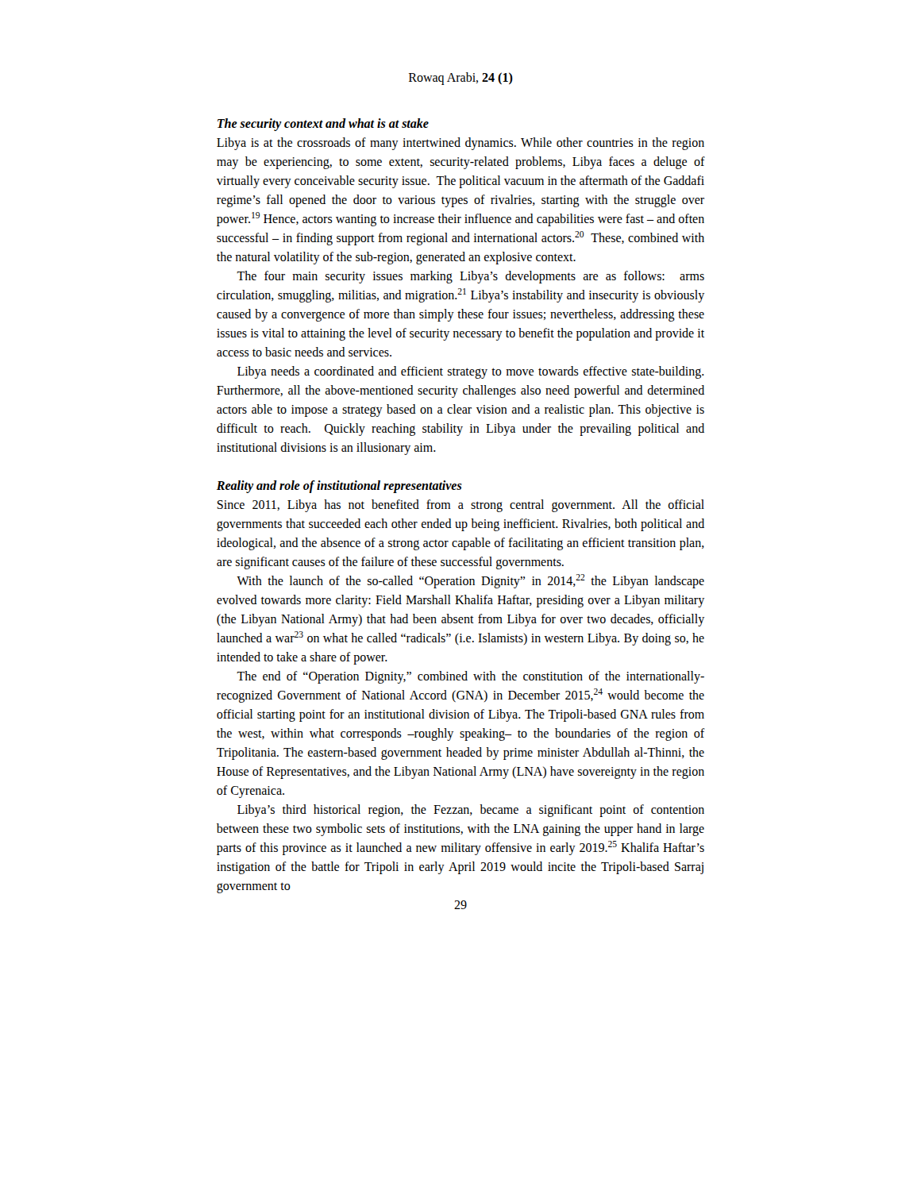Rowaq Arabi, 24 (1)
The security context and what is at stake
Libya is at the crossroads of many intertwined dynamics. While other countries in the region may be experiencing, to some extent, security-related problems, Libya faces a deluge of virtually every conceivable security issue. The political vacuum in the aftermath of the Gaddafi regime’s fall opened the door to various types of rivalries, starting with the struggle over power.19 Hence, actors wanting to increase their influence and capabilities were fast – and often successful – in finding support from regional and international actors.20 These, combined with the natural volatility of the sub-region, generated an explosive context.
The four main security issues marking Libya’s developments are as follows: arms circulation, smuggling, militias, and migration.21 Libya’s instability and insecurity is obviously caused by a convergence of more than simply these four issues; nevertheless, addressing these issues is vital to attaining the level of security necessary to benefit the population and provide it access to basic needs and services.
Libya needs a coordinated and efficient strategy to move towards effective state-building. Furthermore, all the above-mentioned security challenges also need powerful and determined actors able to impose a strategy based on a clear vision and a realistic plan. This objective is difficult to reach. Quickly reaching stability in Libya under the prevailing political and institutional divisions is an illusionary aim.
Reality and role of institutional representatives
Since 2011, Libya has not benefited from a strong central government. All the official governments that succeeded each other ended up being inefficient. Rivalries, both political and ideological, and the absence of a strong actor capable of facilitating an efficient transition plan, are significant causes of the failure of these successful governments.
With the launch of the so-called “Operation Dignity” in 2014,22 the Libyan landscape evolved towards more clarity: Field Marshall Khalifa Haftar, presiding over a Libyan military (the Libyan National Army) that had been absent from Libya for over two decades, officially launched a war23 on what he called “radicals” (i.e. Islamists) in western Libya. By doing so, he intended to take a share of power.
The end of “Operation Dignity,” combined with the constitution of the internationally-recognized Government of National Accord (GNA) in December 2015,24 would become the official starting point for an institutional division of Libya. The Tripoli-based GNA rules from the west, within what corresponds –roughly speaking– to the boundaries of the region of Tripolitania. The eastern-based government headed by prime minister Abdullah al-Thinni, the House of Representatives, and the Libyan National Army (LNA) have sovereignty in the region of Cyrenaica.
Libya’s third historical region, the Fezzan, became a significant point of contention between these two symbolic sets of institutions, with the LNA gaining the upper hand in large parts of this province as it launched a new military offensive in early 2019.25 Khalifa Haftar’s instigation of the battle for Tripoli in early April 2019 would incite the Tripoli-based Sarraj government to
29